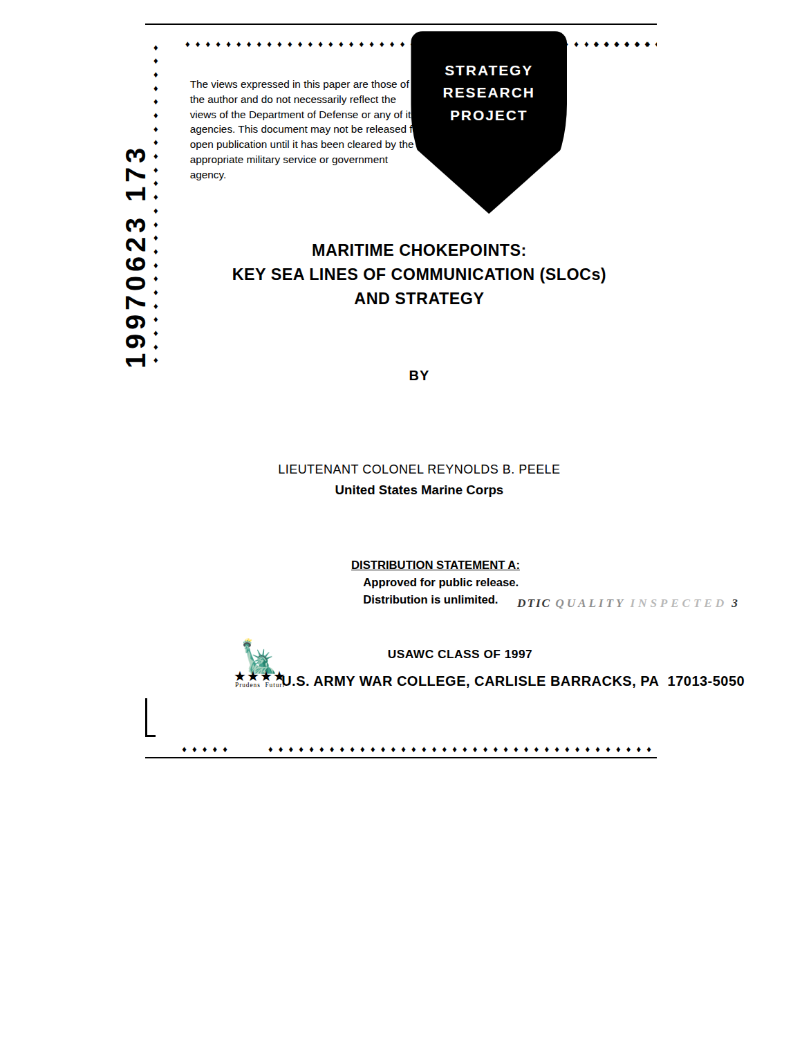♦♦♦♦♦♦♦♦♦♦♦♦♦♦♦♦♦♦♦♦♦♦♦♦
♦♦♦♦♦♦♦♦♦♦♦♦♦♦♦♦♦♦♦♦♦♦♦♦♦♦♦♦♦♦♦♦♦♦♦♦♦♦♦♦♦♦♦♦♦♦♦♦♦♦♦♦♦♦♦♦♦♦♦♦♦♦♦♦♦♦
STRATEGY RESEARCH PROJECT
The views expressed in this paper are those of the author and do not necessarily reflect the views of the Department of Defense or any of its agencies. This document may not be released for open publication until it has been cleared by the appropriate military service or government agency.
MARITIME CHOKEPOINTS:
KEY SEA LINES OF COMMUNICATION (SLOCs)
AND STRATEGY
BY
LIEUTENANT COLONEL REYNOLDS B. PEELE
United States Marine Corps
DISTRIBUTION STATEMENT A:
Approved for public release.
Distribution is unlimited.
DTIC QUALITY INSPECTED 3
🗽
★★★★
Prudens Futuri
USAWC CLASS OF 1997
U.S. ARMY WAR COLLEGE, CARLISLE BARRACKS, PA 17013-5050
♦♦♦♦♦♦♦♦♦♦♦♦♦♦♦♦♦♦♦♦♦♦♦♦♦♦♦♦♦♦♦♦♦♦♦♦♦♦♦♦♦♦♦♦♦♦♦♦♦♦♦♦♦♦♦♦♦♦♦♦♦♦♦♦♦♦♦♦♦♦♦♦
19970623 173